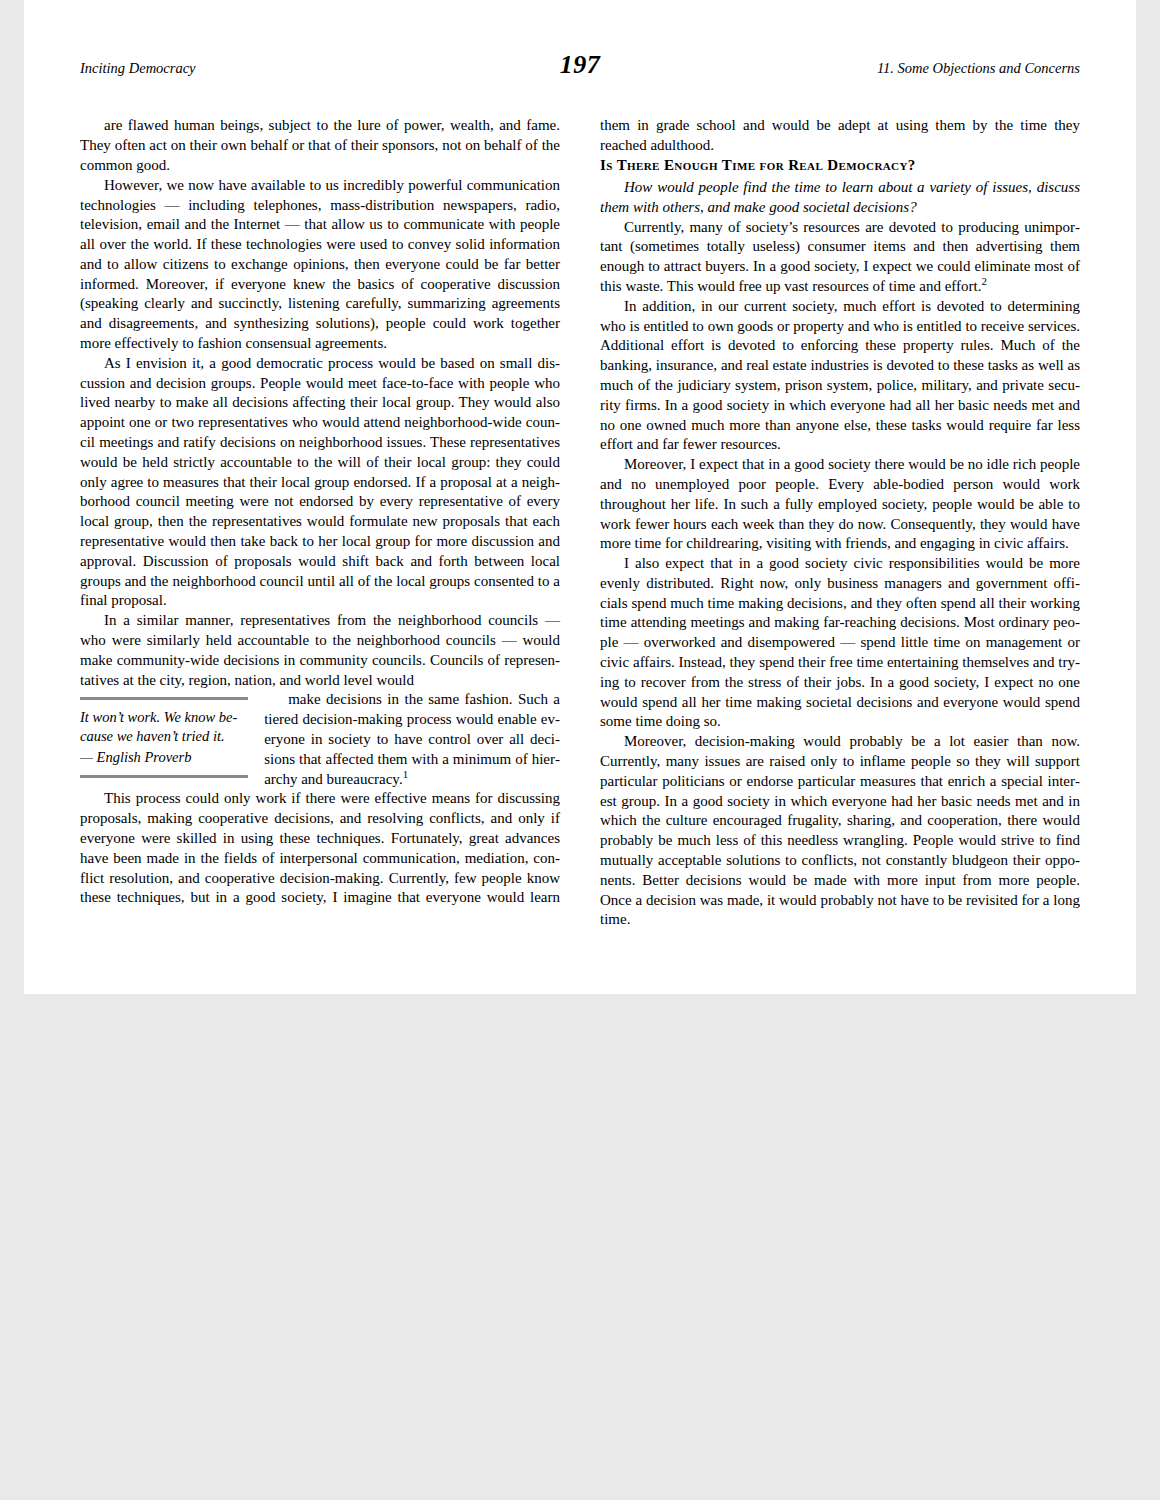Inciting Democracy
197
11. Some Objections and Concerns
are flawed human beings, subject to the lure of power, wealth, and fame. They often act on their own behalf or that of their sponsors, not on behalf of the common good.
However, we now have available to us incredibly powerful communication technologies — including telephones, mass-distribution newspapers, radio, television, email and the Internet — that allow us to communicate with people all over the world. If these technologies were used to convey solid information and to allow citizens to exchange opinions, then everyone could be far better informed. Moreover, if everyone knew the basics of cooperative discussion (speaking clearly and succinctly, listening carefully, summarizing agreements and disagreements, and synthesizing solutions), people could work together more effectively to fashion consensual agreements.
As I envision it, a good democratic process would be based on small discussion and decision groups. People would meet face-to-face with people who lived nearby to make all decisions affecting their local group. They would also appoint one or two representatives who would attend neighborhood-wide council meetings and ratify decisions on neighborhood issues. These representatives would be held strictly accountable to the will of their local group: they could only agree to measures that their local group endorsed. If a proposal at a neighborhood council meeting were not endorsed by every representative of every local group, then the representatives would formulate new proposals that each representative would then take back to her local group for more discussion and approval. Discussion of proposals would shift back and forth between local groups and the neighborhood council until all of the local groups consented to a final proposal.
In a similar manner, representatives from the neighborhood councils — who were similarly held accountable to the neighborhood councils — would make community-wide decisions in community councils. Councils of representatives at the city, region, nation, and world level would
It won’t work. We know because we haven’t tried it. — English Proverb
make decisions in the same fashion. Such a tiered decision-making process would enable everyone in society to have control over all decisions that affected them with a minimum of hierarchy and bureaucracy.1
This process could only work if there were effective means for discussing proposals, making cooperative decisions, and resolving conflicts, and only if everyone were skilled in using these techniques. Fortunately, great advances have been made in the fields of interpersonal communication, mediation, conflict resolution, and cooperative decision-making. Currently, few people know these techniques, but in a good society, I imagine that everyone would learn them in grade school and would be adept at using them by the time they reached adulthood.
Is There Enough Time for Real Democracy?
How would people find the time to learn about a variety of issues, discuss them with others, and make good societal decisions?
Currently, many of society’s resources are devoted to producing unimportant (sometimes totally useless) consumer items and then advertising them enough to attract buyers. In a good society, I expect we could eliminate most of this waste. This would free up vast resources of time and effort.2
In addition, in our current society, much effort is devoted to determining who is entitled to own goods or property and who is entitled to receive services. Additional effort is devoted to enforcing these property rules. Much of the banking, insurance, and real estate industries is devoted to these tasks as well as much of the judiciary system, prison system, police, military, and private security firms. In a good society in which everyone had all her basic needs met and no one owned much more than anyone else, these tasks would require far less effort and far fewer resources.
Moreover, I expect that in a good society there would be no idle rich people and no unemployed poor people. Every able-bodied person would work throughout her life. In such a fully employed society, people would be able to work fewer hours each week than they do now. Consequently, they would have more time for childrearing, visiting with friends, and engaging in civic affairs.
I also expect that in a good society civic responsibilities would be more evenly distributed. Right now, only business managers and government officials spend much time making decisions, and they often spend all their working time attending meetings and making far-reaching decisions. Most ordinary people — overworked and disempowered — spend little time on management or civic affairs. Instead, they spend their free time entertaining themselves and trying to recover from the stress of their jobs. In a good society, I expect no one would spend all her time making societal decisions and everyone would spend some time doing so.
Moreover, decision-making would probably be a lot easier than now. Currently, many issues are raised only to inflame people so they will support particular politicians or endorse particular measures that enrich a special interest group. In a good society in which everyone had her basic needs met and in which the culture encouraged frugality, sharing, and cooperation, there would probably be much less of this needless wrangling. People would strive to find mutually acceptable solutions to conflicts, not constantly bludgeon their opponents. Better decisions would be made with more input from more people. Once a decision was made, it would probably not have to be revisited for a long time.